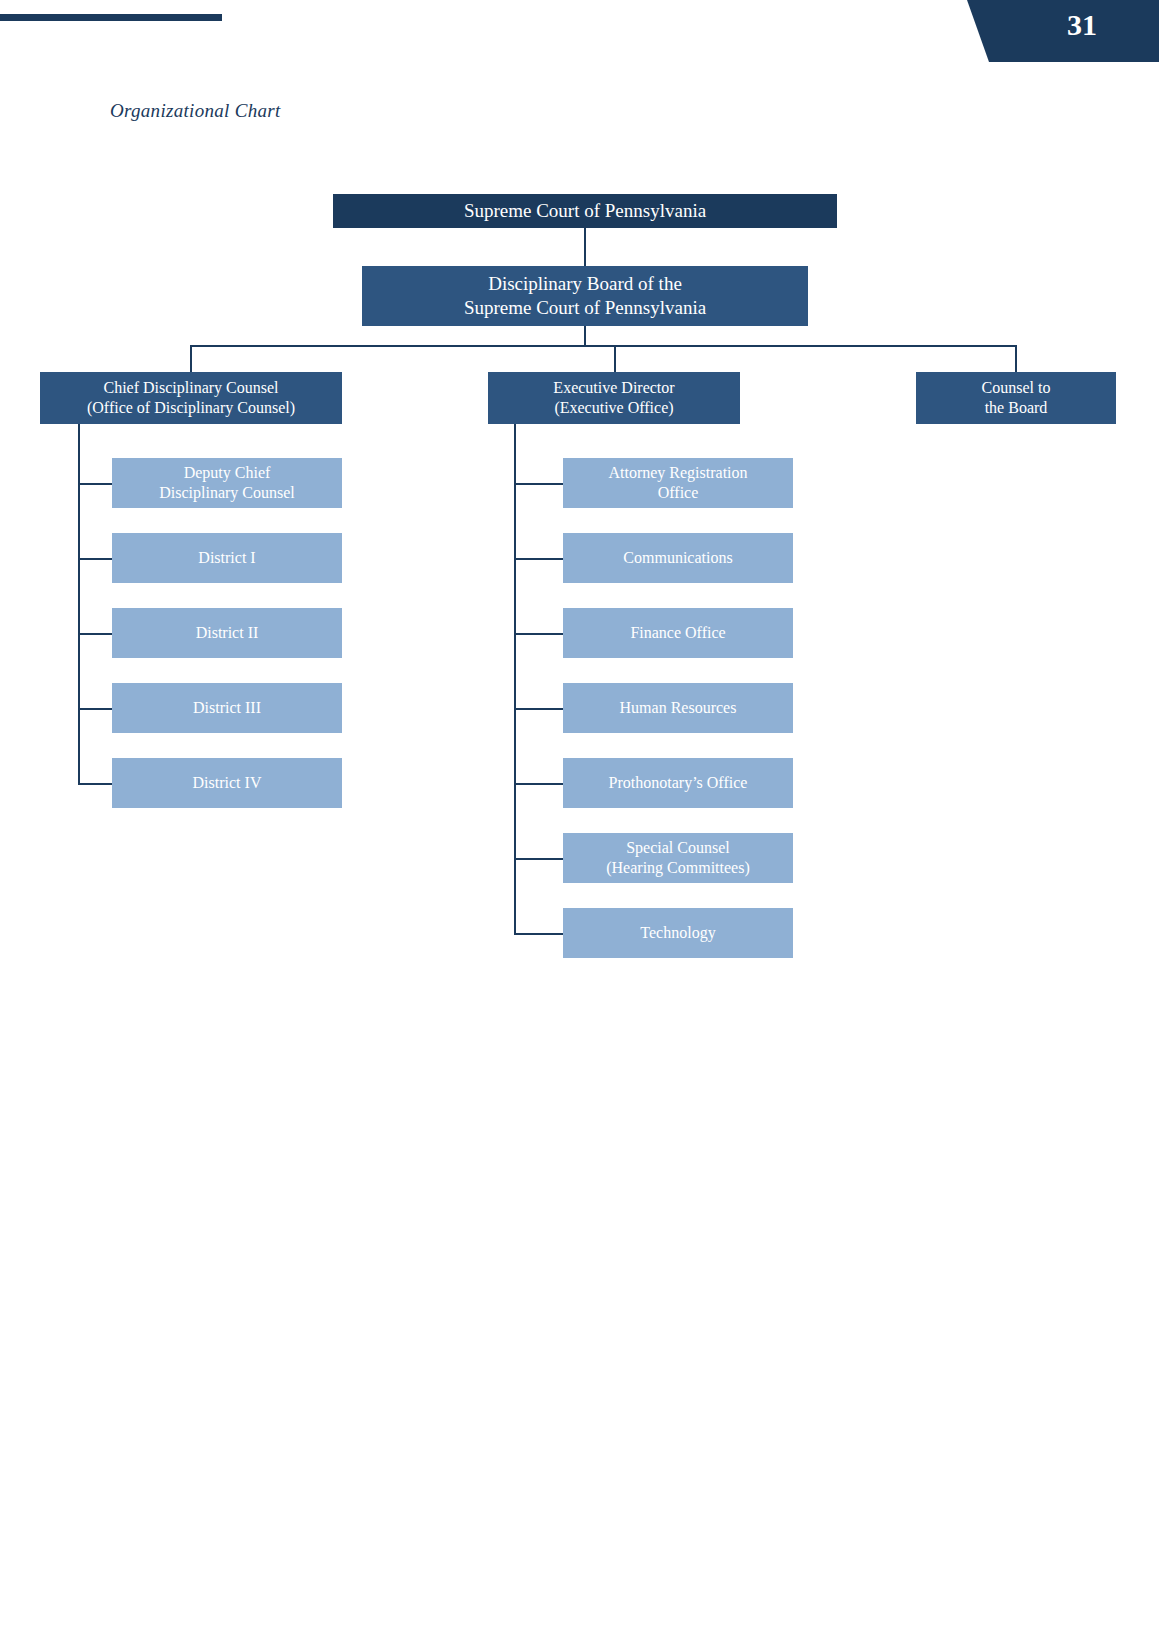31
Organizational Chart
Supreme Court of Pennsylvania
Disciplinary Board of the
Supreme Court of Pennsylvania
Chief Disciplinary Counsel
(Office of Disciplinary Counsel)
Executive Director
(Executive Office)
Counsel to
the Board
Deputy Chief
Disciplinary Counsel
District I
District II
District III
District IV
Attorney Registration
Office
Communications
Finance Office
Human Resources
Prothonotary’s Office
Special Counsel
(Hearing Committees)
Technology